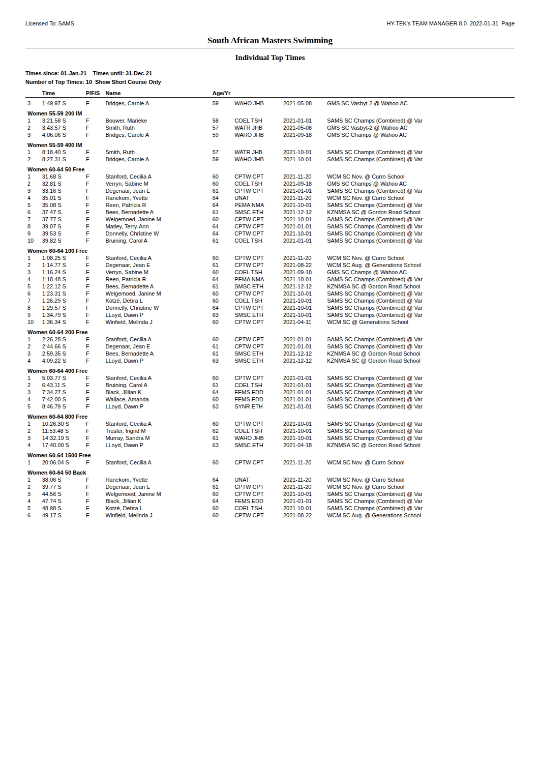Licensed To: SAMS
HY-TEK's TEAM MANAGER 8.0 2022-01-31 Page
South African Masters Swimming
Individual Top Times
Times since: 01-Jan-21 Times until: 31-Dec-21
Number of Top Times: 10 Show Short Course Only
| | Time | P/F/S | Name | Age/Yr | | | |
| --- | --- | --- | --- | --- | --- | --- | --- |
| 3 | 1:49.97 S | F | Bridges, Carole A | 59 | WAHO JHB | 2021-05-08 | GMS SC Vasbyt-2 @ Wahoo AC |
| Women 55-59 200 IM |
| 1 | 3:21.58 S | F | Bouwer, Marieke | 58 | COEL TSH | 2021-01-01 | SAMS SC Champs (Combined) @ Var |
| 2 | 3:43.57 S | F | Smith, Ruth | 57 | WATR JHB | 2021-05-08 | GMS SC Vasbyt-2 @ Wahoo AC |
| 3 | 4:06.06 S | F | Bridges, Carole A | 59 | WAHO JHB | 2021-09-18 | GMS SC Champs @ Wahoo AC |
| Women 55-59 400 IM |
| 1 | 8:18.40 S | F | Smith, Ruth | 57 | WATR JHB | 2021-10-01 | SAMS SC Champs (Combined) @ Var |
| 2 | 8:27.31 S | F | Bridges, Carole A | 59 | WAHO JHB | 2021-10-01 | SAMS SC Champs (Combined) @ Var |
| Women 60-64 50 Free |
| 1 | 31.68 S | F | Stanford, Cecilia A | 60 | CPTW CPT | 2021-11-20 | WCM SC Nov. @ Curro School |
| 2 | 32.81 S | F | Verryn, Sabine M | 60 | COEL TSH | 2021-09-18 | GMS SC Champs @ Wahoo AC |
| 3 | 33.16 S | F | Degenaar, Jean E | 61 | CPTW CPT | 2021-01-01 | SAMS SC Champs (Combined) @ Var |
| 4 | 35.01 S | F | Hanekom, Yvette | 64 | UNAT | 2021-11-20 | WCM SC Nov. @ Curro School |
| 5 | 35.08 S | F | Reen, Patricia R | 64 | PEMA NMA | 2021-10-01 | SAMS SC Champs (Combined) @ Var |
| 6 | 37.47 S | F | Bees, Bernadette A | 61 | SMSC ETH | 2021-12-12 | KZNMSA SC @ Gordon Road School |
| 7 | 37.77 S | F | Welgemoed, Janine M | 60 | CPTW CPT | 2021-10-01 | SAMS SC Champs (Combined) @ Var |
| 8 | 39.07 S | F | Matley, Terry-Ann | 64 | CPTW CPT | 2021-01-01 | SAMS SC Champs (Combined) @ Var |
| 9 | 39.53 S | F | Donnelly, Christine W | 64 | CPTW CPT | 2021-10-01 | SAMS SC Champs (Combined) @ Var |
| 10 | 39.82 S | F | Bruining, Carol A | 61 | COEL TSH | 2021-01-01 | SAMS SC Champs (Combined) @ Var |
| Women 60-64 100 Free |
| 1 | 1:08.25 S | F | Stanford, Cecilia A | 60 | CPTW CPT | 2021-11-20 | WCM SC Nov. @ Curro School |
| 2 | 1:14.77 S | F | Degenaar, Jean E | 61 | CPTW CPT | 2021-08-22 | WCM SC Aug. @ Generations School |
| 3 | 1:16.24 S | F | Verryn, Sabine M | 60 | COEL TSH | 2021-09-18 | GMS SC Champs @ Wahoo AC |
| 4 | 1:18.48 S | F | Reen, Patricia R | 64 | PEMA NMA | 2021-10-01 | SAMS SC Champs (Combined) @ Var |
| 5 | 1:22.12 S | F | Bees, Bernadette A | 61 | SMSC ETH | 2021-12-12 | KZNMSA SC @ Gordon Road School |
| 6 | 1:23.31 S | F | Welgemoed, Janine M | 60 | CPTW CPT | 2021-10-01 | SAMS SC Champs (Combined) @ Var |
| 7 | 1:26.29 S | F | Kotzé, Debra L | 60 | COEL TSH | 2021-10-01 | SAMS SC Champs (Combined) @ Var |
| 8 | 1:29.57 S | F | Donnelly, Christine W | 64 | CPTW CPT | 2021-10-01 | SAMS SC Champs (Combined) @ Var |
| 9 | 1:34.79 S | F | LLoyd, Dawn P | 63 | SMSC ETH | 2021-10-01 | SAMS SC Champs (Combined) @ Var |
| 10 | 1:36.34 S | F | Winfield, Melinda J | 60 | CPTW CPT | 2021-04-11 | WCM SC @ Generations School |
| Women 60-64 200 Free |
| 1 | 2:26.28 S | F | Stanford, Cecilia A | 60 | CPTW CPT | 2021-01-01 | SAMS SC Champs (Combined) @ Var |
| 2 | 2:44.66 S | F | Degenaar, Jean E | 61 | CPTW CPT | 2021-01-01 | SAMS SC Champs (Combined) @ Var |
| 3 | 2:59.35 S | F | Bees, Bernadette A | 61 | SMSC ETH | 2021-12-12 | KZNMSA SC @ Gordon Road School |
| 4 | 4:09.22 S | F | LLoyd, Dawn P | 63 | SMSC ETH | 2021-12-12 | KZNMSA SC @ Gordon Road School |
| Women 60-64 400 Free |
| 1 | 5:03.77 S | F | Stanford, Cecilia A | 60 | CPTW CPT | 2021-01-01 | SAMS SC Champs (Combined) @ Var |
| 2 | 6:43.11 S | F | Bruining, Carol A | 61 | COEL TSH | 2021-01-01 | SAMS SC Champs (Combined) @ Var |
| 3 | 7:34.27 S | F | Black, Jillian K | 64 | FEMS EDD | 2021-01-01 | SAMS SC Champs (Combined) @ Var |
| 4 | 7:42.00 S | F | Wallace, Amanda | 60 | FEMS EDD | 2021-01-01 | SAMS SC Champs (Combined) @ Var |
| 5 | 8:46.79 S | F | LLoyd, Dawn P | 63 | SYNR ETH | 2021-01-01 | SAMS SC Champs (Combined) @ Var |
| Women 60-64 800 Free |
| 1 | 10:26.30 S | F | Stanford, Cecilia A | 60 | CPTW CPT | 2021-10-01 | SAMS SC Champs (Combined) @ Var |
| 2 | 11:53.48 S | F | Trusler, Ingrid M | 62 | COEL TSH | 2021-10-01 | SAMS SC Champs (Combined) @ Var |
| 3 | 14:32.19 S | F | Murray, Sandra M | 61 | WAHO JHB | 2021-10-01 | SAMS SC Champs (Combined) @ Var |
| 4 | 17:40.00 S | F | LLoyd, Dawn P | 63 | SMSC ETH | 2021-04-18 | KZNMSA SC @ Gordon Road School |
| Women 60-64 1500 Free |
| 1 | 20:06.04 S | F | Stanford, Cecilia A | 60 | CPTW CPT | 2021-11-20 | WCM SC Nov. @ Curro School |
| Women 60-64 50 Back |
| 1 | 38.06 S | F | Hanekom, Yvette | 64 | UNAT | 2021-11-20 | WCM SC Nov. @ Curro School |
| 2 | 39.77 S | F | Degenaar, Jean E | 61 | CPTW CPT | 2021-11-20 | WCM SC Nov. @ Curro School |
| 3 | 44.56 S | F | Welgemoed, Janine M | 60 | CPTW CPT | 2021-10-01 | SAMS SC Champs (Combined) @ Var |
| 4 | 47.74 S | F | Black, Jillian K | 64 | FEMS EDD | 2021-01-01 | SAMS SC Champs (Combined) @ Var |
| 5 | 48.98 S | F | Kotzé, Debra L | 60 | COEL TSH | 2021-10-01 | SAMS SC Champs (Combined) @ Var |
| 6 | 49.17 S | F | Winfield, Melinda J | 60 | CPTW CPT | 2021-08-22 | WCM SC Aug. @ Generations School |